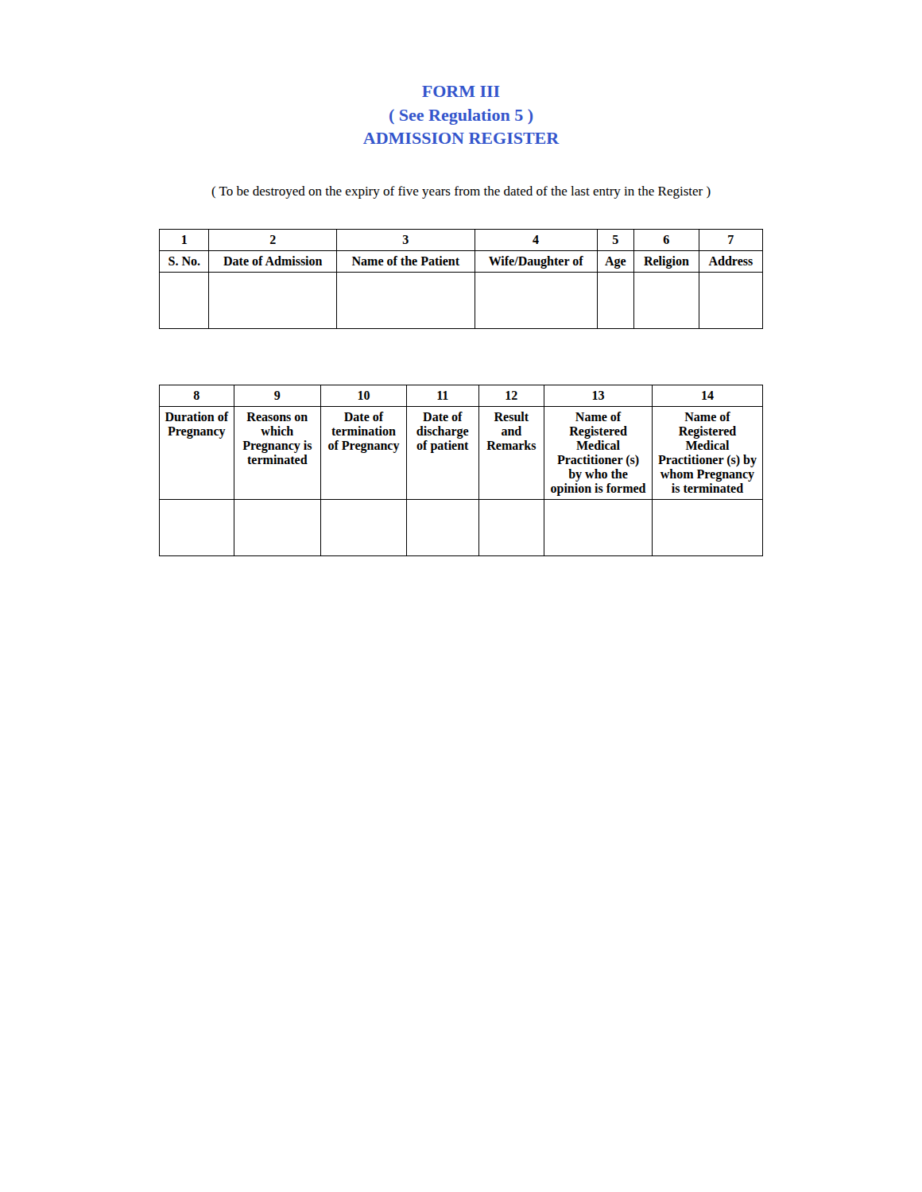FORM III ( See Regulation 5 ) ADMISSION REGISTER
( To be destroyed on the expiry of five years from the dated of the last entry in the Register )
| 1 | 2 | 3 | 4 | 5 | 6 | 7 |
| --- | --- | --- | --- | --- | --- | --- |
| S. No. | Date of Admission | Name of the Patient | Wife/Daughter of | Age | Religion | Address |
| 8 | 9 | 10 | 11 | 12 | 13 | 14 |
| --- | --- | --- | --- | --- | --- | --- |
| Duration of Pregnancy | Reasons on which Pregnancy is terminated | Date of termination of Pregnancy | Date of discharge of patient | Result and Remarks | Name of Registered Medical Practitioner (s) by who the opinion is formed | Name of Registered Medical Practitioner (s) by whom Pregnancy is terminated |